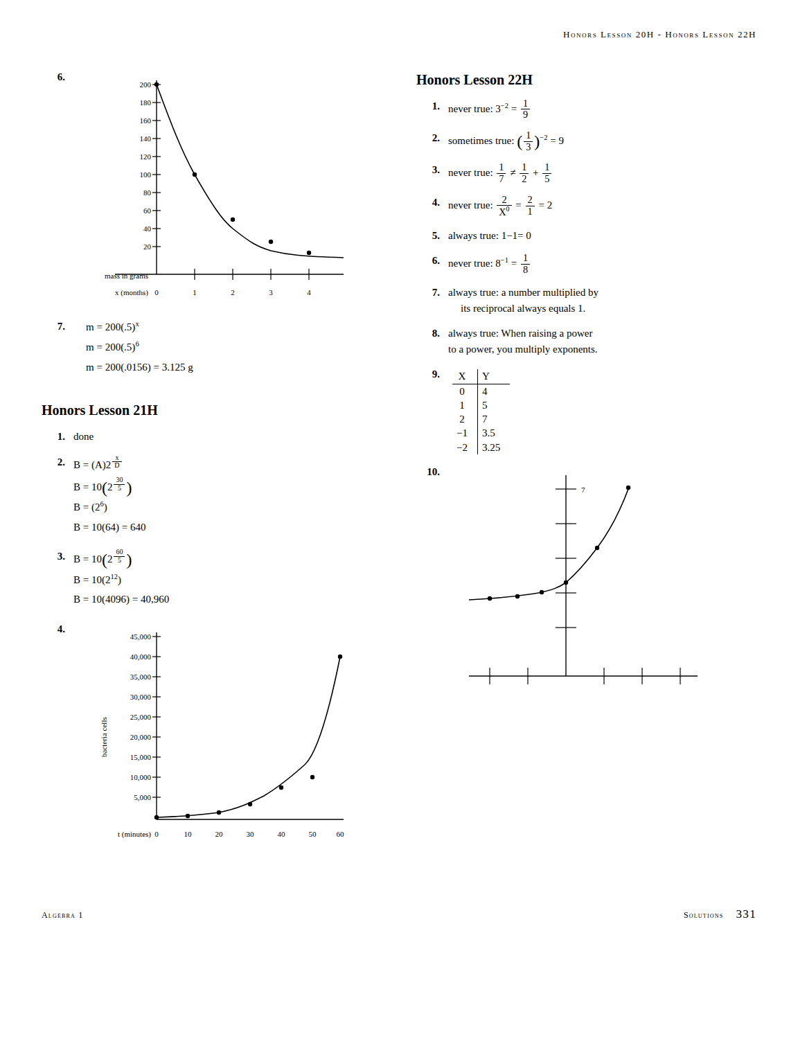Honors Lesson 20H - Honors Lesson 22H
6.
200 180 160 140 120 100 80 60 40 20 0 1 2 3 4 mass in grams x (months)
7.
m = 200(.5)x
m = 200(.5)6
m = 200(.0156) = 3.125 g
Honors Lesson 21H
1. done
2.
B = (A)2xD
B = 10(2305)
B = (26)
B = 10(64) = 640
3.
B = 10(2605)
B = 10(212)
B = 10(4096) = 40,960
4.
45,000 40,000 35,000 30,000 25,000 20,000 15,000 10,000 5,000 bacteria cells 0 10 20 30 40 50 60 t (minutes)
Honors Lesson 22H
1. never true: 3−2 = 19
2. sometimes true: (13)−2 = 9
3. never true: 17 ≠ 12 + 15
4. never true: 2 X0 = 21 = 2
5. always true: 1−1= 0
6. never true: 8−1 = 18
7. always true: a number multiplied by
its reciprocal always equals 1.
8. always true: When raising a power
to a power, you multiply exponents.
9.
| X | Y |
| --- | --- |
| 0 | 4 |
| 1 | 5 |
| 2 | 7 |
| −1 | 3.5 |
| −2 | 3.25 |
10.
7
Algebra 1
Solutions 331